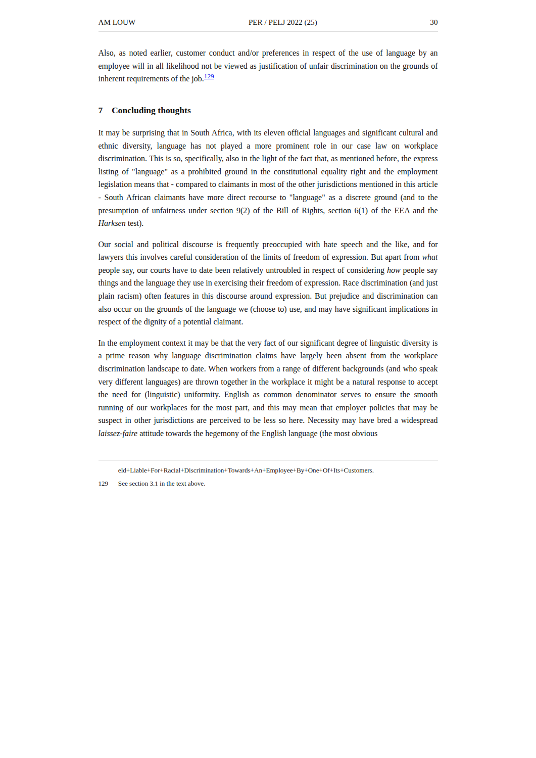AM LOUW PER / PELJ 2022 (25) 30
Also, as noted earlier, customer conduct and/or preferences in respect of the use of language by an employee will in all likelihood not be viewed as justification of unfair discrimination on the grounds of inherent requirements of the job.129
7 Concluding thoughts
It may be surprising that in South Africa, with its eleven official languages and significant cultural and ethnic diversity, language has not played a more prominent role in our case law on workplace discrimination. This is so, specifically, also in the light of the fact that, as mentioned before, the express listing of "language" as a prohibited ground in the constitutional equality right and the employment legislation means that - compared to claimants in most of the other jurisdictions mentioned in this article - South African claimants have more direct recourse to "language" as a discrete ground (and to the presumption of unfairness under section 9(2) of the Bill of Rights, section 6(1) of the EEA and the Harksen test).
Our social and political discourse is frequently preoccupied with hate speech and the like, and for lawyers this involves careful consideration of the limits of freedom of expression. But apart from what people say, our courts have to date been relatively untroubled in respect of considering how people say things and the language they use in exercising their freedom of expression. Race discrimination (and just plain racism) often features in this discourse around expression. But prejudice and discrimination can also occur on the grounds of the language we (choose to) use, and may have significant implications in respect of the dignity of a potential claimant.
In the employment context it may be that the very fact of our significant degree of linguistic diversity is a prime reason why language discrimination claims have largely been absent from the workplace discrimination landscape to date. When workers from a range of different backgrounds (and who speak very different languages) are thrown together in the workplace it might be a natural response to accept the need for (linguistic) uniformity. English as common denominator serves to ensure the smooth running of our workplaces for the most part, and this may mean that employer policies that may be suspect in other jurisdictions are perceived to be less so here. Necessity may have bred a widespread laissez-faire attitude towards the hegemony of the English language (the most obvious
eld+Liable+For+Racial+Discrimination+Towards+An+Employee+By+One+Of+Its+Customers.
129 See section 3.1 in the text above.